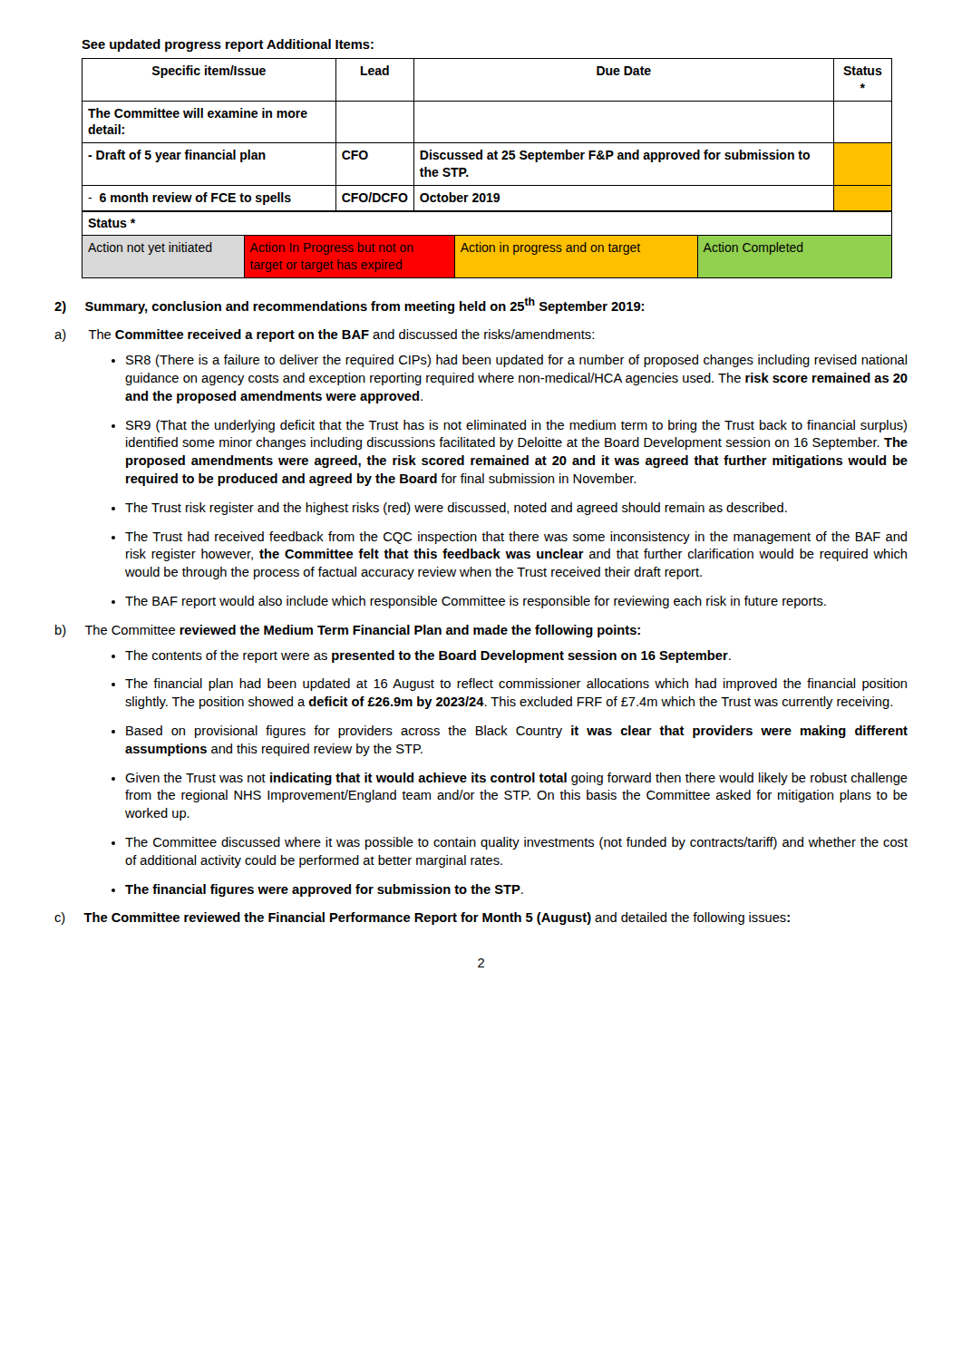See updated progress report Additional Items:
| Specific item/Issue | Lead | Due Date | Status * |
| --- | --- | --- | --- |
| The Committee will examine in more detail: | | | |
| - Draft of 5 year financial plan | CFO | Discussed at 25 September F&P and approved for submission to the STP. | |
| - 6 month review of FCE to spells | CFO/DCFO | October 2019 | |
Status *
| Action not yet initiated | Action In Progress but not on target or target has expired | Action in progress and on target | Action Completed |
2) Summary, conclusion and recommendations from meeting held on 25th September 2019:
a) The Committee received a report on the BAF and discussed the risks/amendments:
SR8 (There is a failure to deliver the required CIPs) had been updated for a number of proposed changes including revised national guidance on agency costs and exception reporting required where non-medical/HCA agencies used. The risk score remained as 20 and the proposed amendments were approved.
SR9 (That the underlying deficit that the Trust has is not eliminated in the medium term to bring the Trust back to financial surplus) identified some minor changes including discussions facilitated by Deloitte at the Board Development session on 16 September. The proposed amendments were agreed, the risk scored remained at 20 and it was agreed that further mitigations would be required to be produced and agreed by the Board for final submission in November.
The Trust risk register and the highest risks (red) were discussed, noted and agreed should remain as described.
The Trust had received feedback from the CQC inspection that there was some inconsistency in the management of the BAF and risk register however, the Committee felt that this feedback was unclear and that further clarification would be required which would be through the process of factual accuracy review when the Trust received their draft report.
The BAF report would also include which responsible Committee is responsible for reviewing each risk in future reports.
b) The Committee reviewed the Medium Term Financial Plan and made the following points:
The contents of the report were as presented to the Board Development session on 16 September.
The financial plan had been updated at 16 August to reflect commissioner allocations which had improved the financial position slightly. The position showed a deficit of £26.9m by 2023/24. This excluded FRF of £7.4m which the Trust was currently receiving.
Based on provisional figures for providers across the Black Country it was clear that providers were making different assumptions and this required review by the STP.
Given the Trust was not indicating that it would achieve its control total going forward then there would likely be robust challenge from the regional NHS Improvement/England team and/or the STP. On this basis the Committee asked for mitigation plans to be worked up.
The Committee discussed where it was possible to contain quality investments (not funded by contracts/tariff) and whether the cost of additional activity could be performed at better marginal rates.
The financial figures were approved for submission to the STP.
c) The Committee reviewed the Financial Performance Report for Month 5 (August) and detailed the following issues:
2